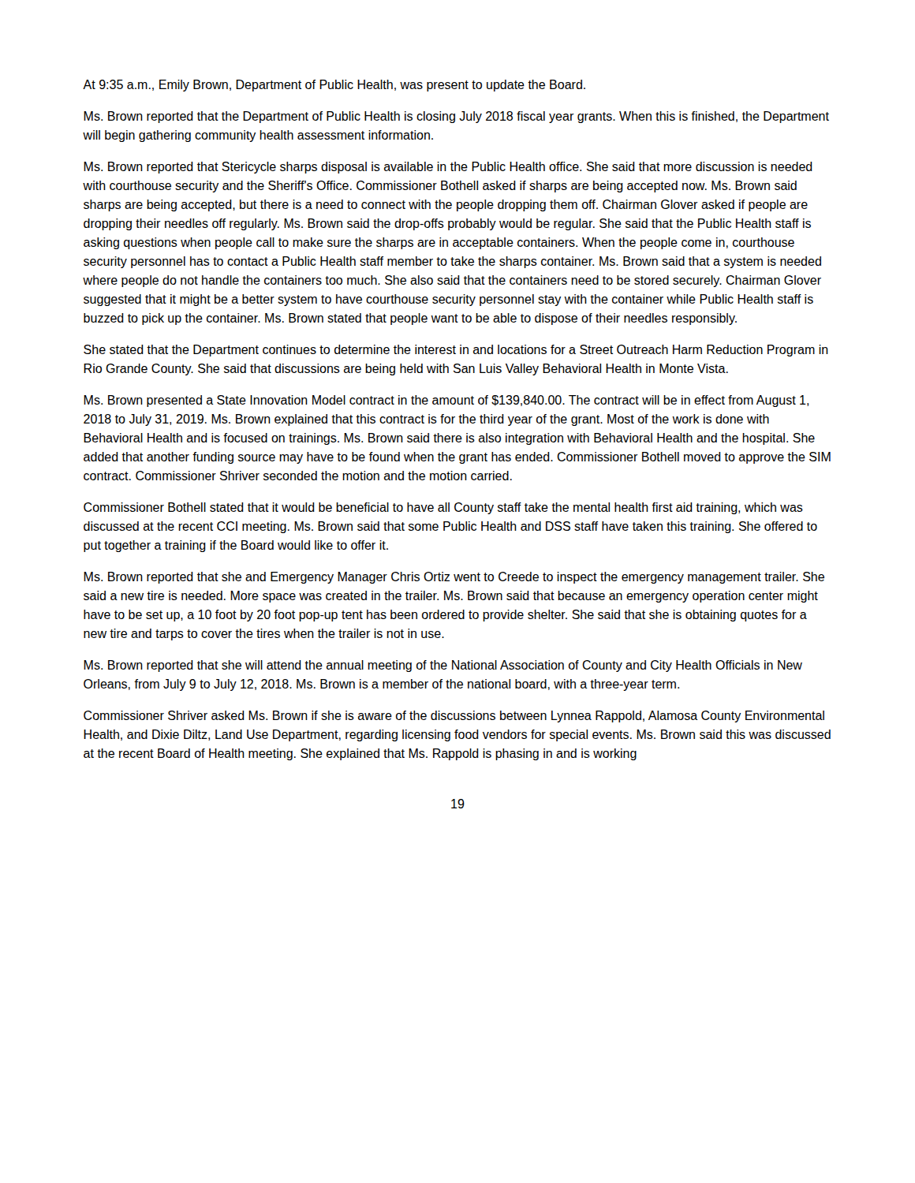At 9:35 a.m., Emily Brown, Department of Public Health, was present to update the Board.
Ms. Brown reported that the Department of Public Health is closing July 2018 fiscal year grants. When this is finished, the Department will begin gathering community health assessment information.
Ms. Brown reported that Stericycle sharps disposal is available in the Public Health office. She said that more discussion is needed with courthouse security and the Sheriff's Office. Commissioner Bothell asked if sharps are being accepted now. Ms. Brown said sharps are being accepted, but there is a need to connect with the people dropping them off. Chairman Glover asked if people are dropping their needles off regularly. Ms. Brown said the drop-offs probably would be regular. She said that the Public Health staff is asking questions when people call to make sure the sharps are in acceptable containers. When the people come in, courthouse security personnel has to contact a Public Health staff member to take the sharps container. Ms. Brown said that a system is needed where people do not handle the containers too much. She also said that the containers need to be stored securely. Chairman Glover suggested that it might be a better system to have courthouse security personnel stay with the container while Public Health staff is buzzed to pick up the container. Ms. Brown stated that people want to be able to dispose of their needles responsibly.
She stated that the Department continues to determine the interest in and locations for a Street Outreach Harm Reduction Program in Rio Grande County. She said that discussions are being held with San Luis Valley Behavioral Health in Monte Vista.
Ms. Brown presented a State Innovation Model contract in the amount of $139,840.00. The contract will be in effect from August 1, 2018 to July 31, 2019. Ms. Brown explained that this contract is for the third year of the grant. Most of the work is done with Behavioral Health and is focused on trainings. Ms. Brown said there is also integration with Behavioral Health and the hospital. She added that another funding source may have to be found when the grant has ended. Commissioner Bothell moved to approve the SIM contract. Commissioner Shriver seconded the motion and the motion carried.
Commissioner Bothell stated that it would be beneficial to have all County staff take the mental health first aid training, which was discussed at the recent CCI meeting. Ms. Brown said that some Public Health and DSS staff have taken this training. She offered to put together a training if the Board would like to offer it.
Ms. Brown reported that she and Emergency Manager Chris Ortiz went to Creede to inspect the emergency management trailer. She said a new tire is needed. More space was created in the trailer. Ms. Brown said that because an emergency operation center might have to be set up, a 10 foot by 20 foot pop-up tent has been ordered to provide shelter. She said that she is obtaining quotes for a new tire and tarps to cover the tires when the trailer is not in use.
Ms. Brown reported that she will attend the annual meeting of the National Association of County and City Health Officials in New Orleans, from July 9 to July 12, 2018. Ms. Brown is a member of the national board, with a three-year term.
Commissioner Shriver asked Ms. Brown if she is aware of the discussions between Lynnea Rappold, Alamosa County Environmental Health, and Dixie Diltz, Land Use Department, regarding licensing food vendors for special events. Ms. Brown said this was discussed at the recent Board of Health meeting. She explained that Ms. Rappold is phasing in and is working
19